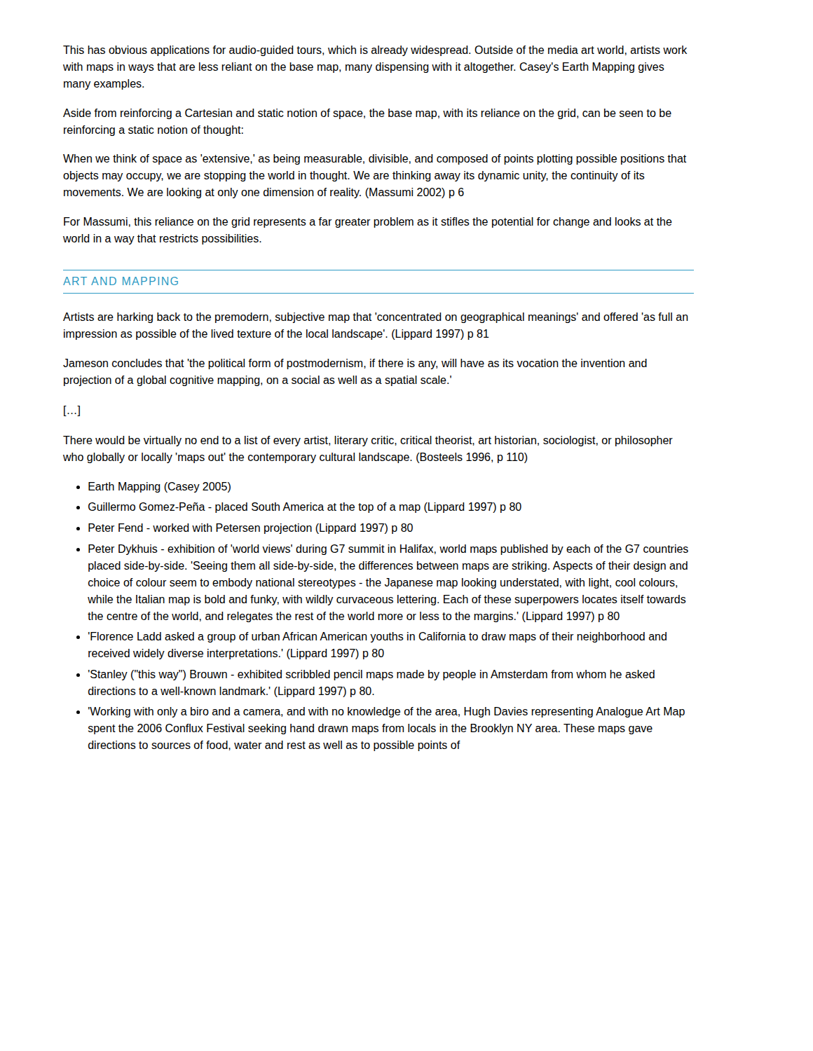This has obvious applications for audio-guided tours, which is already widespread. Outside of the media art world, artists work with maps in ways that are less reliant on the base map, many dispensing with it altogether. Casey's Earth Mapping gives many examples.
Aside from reinforcing a Cartesian and static notion of space, the base map, with its reliance on the grid, can be seen to be reinforcing a static notion of thought:
When we think of space as 'extensive,' as being measurable, divisible, and composed of points plotting possible positions that objects may occupy, we are stopping the world in thought. We are thinking away its dynamic unity, the continuity of its movements. We are looking at only one dimension of reality. (Massumi 2002) p 6
For Massumi, this reliance on the grid represents a far greater problem as it stifles the potential for change and looks at the world in a way that restricts possibilities.
Art and Mapping
Artists are harking back to the premodern, subjective map that 'concentrated on geographical meanings' and offered 'as full an impression as possible of the lived texture of the local landscape'. (Lippard 1997) p 81
Jameson concludes that 'the political form of postmodernism, if there is any, will have as its vocation the invention and projection of a global cognitive mapping, on a social as well as a spatial scale.'
[…]
There would be virtually no end to a list of every artist, literary critic, critical theorist, art historian, sociologist, or philosopher who globally or locally 'maps out' the contemporary cultural landscape. (Bosteels 1996, p 110)
Earth Mapping (Casey 2005)
Guillermo Gomez-Peña - placed South America at the top of a map (Lippard 1997) p 80
Peter Fend - worked with Petersen projection (Lippard 1997) p 80
Peter Dykhuis - exhibition of 'world views' during G7 summit in Halifax, world maps published by each of the G7 countries placed side-by-side. 'Seeing them all side-by-side, the differences between maps are striking. Aspects of their design and choice of colour seem to embody national stereotypes - the Japanese map looking understated, with light, cool colours, while the Italian map is bold and funky, with wildly curvaceous lettering. Each of these superpowers locates itself towards the centre of the world, and relegates the rest of the world more or less to the margins.' (Lippard 1997) p 80
'Florence Ladd asked a group of urban African American youths in California to draw maps of their neighborhood and received widely diverse interpretations.' (Lippard 1997) p 80
'Stanley ("this way") Brouwn - exhibited scribbled pencil maps made by people in Amsterdam from whom he asked directions to a well-known landmark.' (Lippard 1997) p 80.
'Working with only a biro and a camera, and with no knowledge of the area, Hugh Davies representing Analogue Art Map spent the 2006 Conflux Festival seeking hand drawn maps from locals in the Brooklyn NY area. These maps gave directions to sources of food, water and rest as well as to possible points of